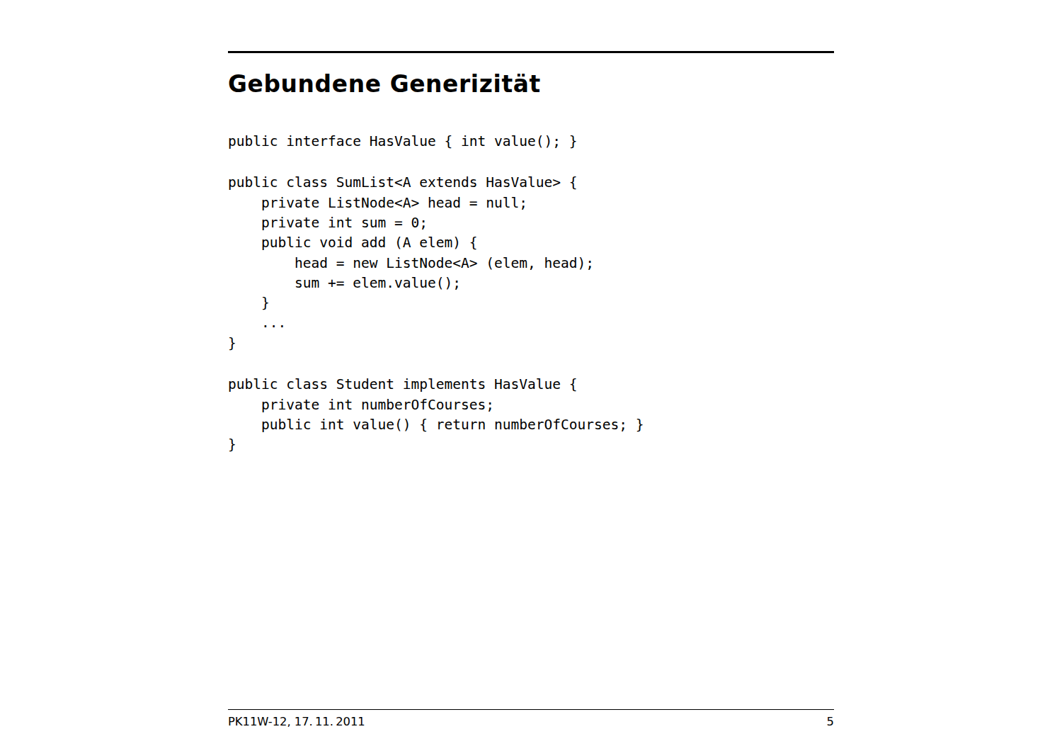Gebundene Generizität
public interface HasValue { int value(); }
public class SumList<A extends HasValue> {
    private ListNode<A> head = null;
    private int sum = 0;
    public void add (A elem) {
        head = new ListNode<A> (elem, head);
        sum += elem.value();
    }
    ...
}
public class Student implements HasValue {
    private int numberOfCourses;
    public int value() { return numberOfCourses; }
}
PK11W-12, 17. 11. 2011 5